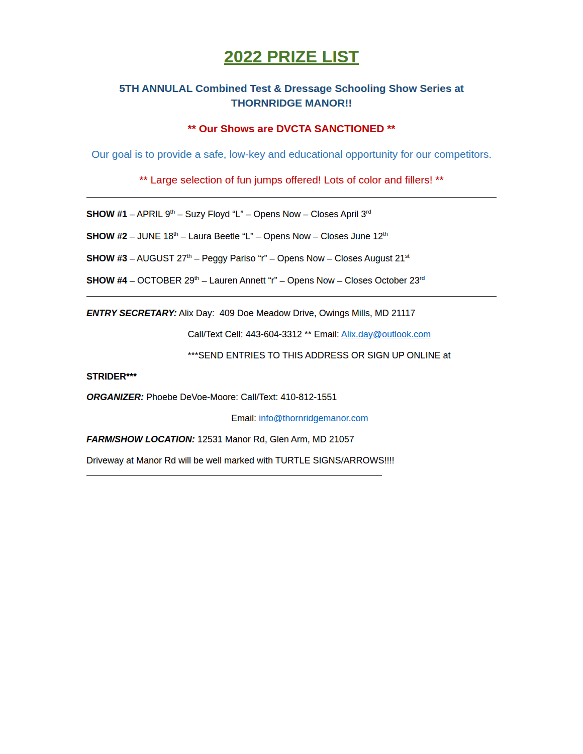2022 PRIZE LIST
5TH ANNULAL Combined Test & Dressage Schooling Show Series at THORNRIDGE MANOR!!
** Our Shows are DVCTA SANCTIONED **
Our goal is to provide a safe, low-key and educational opportunity for our competitors.
** Large selection of fun jumps offered! Lots of color and fillers! **
SHOW #1 – APRIL 9th – Suzy Floyd “L” – Opens Now – Closes April 3rd
SHOW #2 – JUNE 18th – Laura Beetle “L” – Opens Now – Closes June 12th
SHOW #3 – AUGUST 27th – Peggy Pariso “r” – Opens Now – Closes August 21st
SHOW #4 – OCTOBER 29th – Lauren Annett “r” – Opens Now – Closes October 23rd
ENTRY SECRETARY: Alix Day: 409 Doe Meadow Drive, Owings Mills, MD 21117
Call/Text Cell: 443-604-3312 ** Email: Alix.day@outlook.com
***SEND ENTRIES TO THIS ADDRESS OR SIGN UP ONLINE at
STRIDER***
ORGANIZER: Phoebe DeVoe-Moore: Call/Text: 410-812-1551
Email: info@thornridgemanor.com
FARM/SHOW LOCATION: 12531 Manor Rd, Glen Arm, MD 21057
Driveway at Manor Rd will be well marked with TURTLE SIGNS/ARROWS!!!!